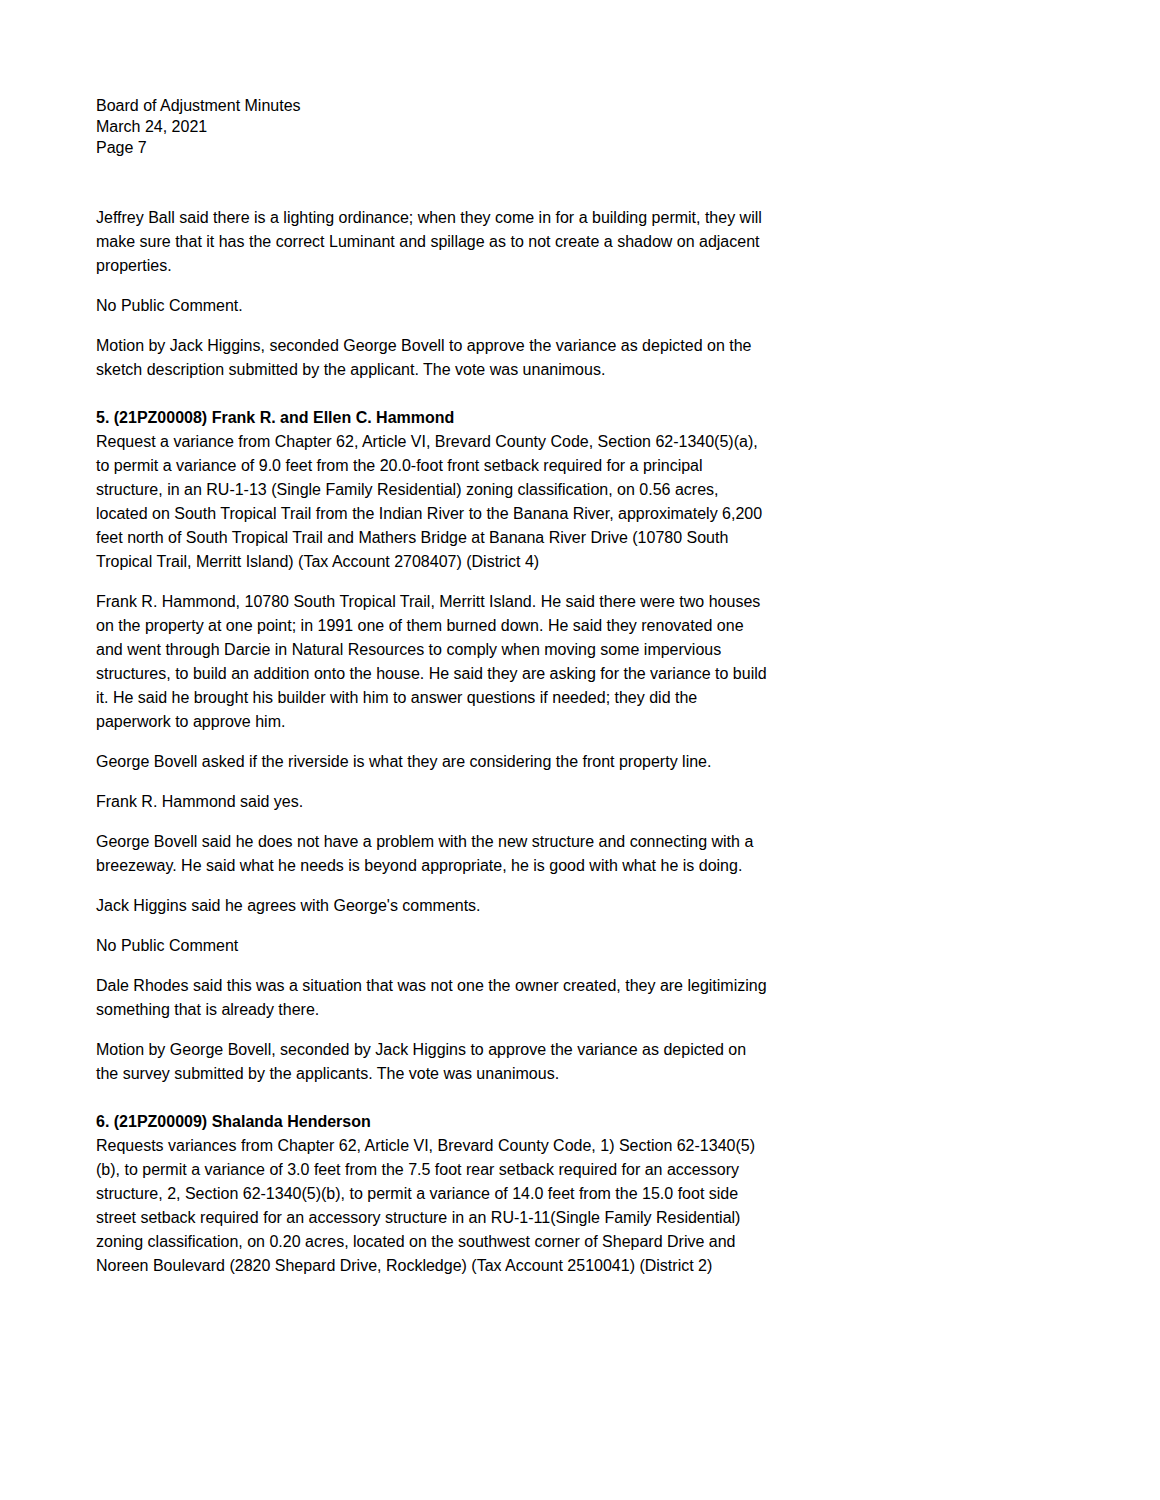Board of Adjustment Minutes
March 24, 2021
Page 7
Jeffrey Ball said there is a lighting ordinance; when they come in for a building permit, they will make sure that it has the correct Luminant and spillage as to not create a shadow on adjacent properties.
No Public Comment.
Motion by Jack Higgins, seconded George Bovell to approve the variance as depicted on the sketch description submitted by the applicant. The vote was unanimous.
5. (21PZ00008) Frank R. and Ellen C. Hammond
Request a variance from Chapter 62, Article VI, Brevard County Code, Section 62-1340(5)(a), to permit a variance of 9.0 feet from the 20.0-foot front setback required for a principal structure, in an RU-1-13 (Single Family Residential) zoning classification, on 0.56 acres, located on South Tropical Trail from the Indian River to the Banana River, approximately 6,200 feet north of South Tropical Trail and Mathers Bridge at Banana River Drive (10780 South Tropical Trail, Merritt Island) (Tax Account 2708407) (District 4)
Frank R. Hammond, 10780 South Tropical Trail, Merritt Island. He said there were two houses on the property at one point; in 1991 one of them burned down. He said they renovated one and went through Darcie in Natural Resources to comply when moving some impervious structures, to build an addition onto the house. He said they are asking for the variance to build it. He said he brought his builder with him to answer questions if needed; they did the paperwork to approve him.
George Bovell asked if the riverside is what they are considering the front property line.
Frank R. Hammond said yes.
George Bovell said he does not have a problem with the new structure and connecting with a breezeway. He said what he needs is beyond appropriate, he is good with what he is doing.
Jack Higgins said he agrees with George's comments.
No Public Comment
Dale Rhodes said this was a situation that was not one the owner created, they are legitimizing something that is already there.
Motion by George Bovell, seconded by Jack Higgins to approve the variance as depicted on the survey submitted by the applicants. The vote was unanimous.
6. (21PZ00009) Shalanda Henderson
Requests variances from Chapter 62, Article VI, Brevard County Code, 1) Section 62-1340(5)(b), to permit a variance of 3.0 feet from the 7.5 foot rear setback required for an accessory structure, 2, Section 62-1340(5)(b), to permit a variance of 14.0 feet from the 15.0 foot side street setback required for an accessory structure in an RU-1-11(Single Family Residential) zoning classification, on 0.20 acres, located on the southwest corner of Shepard Drive and Noreen Boulevard (2820 Shepard Drive, Rockledge) (Tax Account 2510041) (District 2)